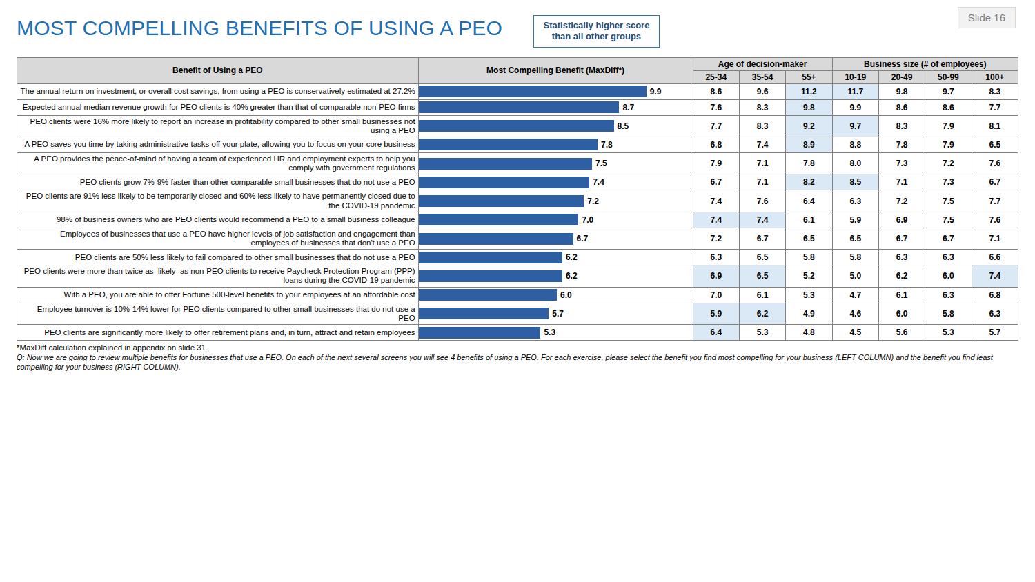Slide 16
MOST COMPELLING BENEFITS OF USING A PEO
Statistically higher score
than all other groups
| Benefit of Using a PEO | Most Compelling Benefit (MaxDiff*) | Age of decision-maker | Business size (# of employees) |
| --- | --- | --- | --- |
| 25-34 | 35-54 | 55+ | 10-19 | 20-49 | 50-99 | 100+ |
| The annual return on investment, or overall cost savings, from using a PEO is conservatively estimated at 27.2% | 9.9 | 8.6 | 9.6 | 11.2 | 11.7 | 9.8 | 9.7 | 8.3 |
| Expected annual median revenue growth for PEO clients is 40% greater than that of comparable non-PEO firms | 8.7 | 7.6 | 8.3 | 9.8 | 9.9 | 8.6 | 8.6 | 7.7 |
| PEO clients were 16% more likely to report an increase in profitability compared to other small businesses not using a PEO | 8.5 | 7.7 | 8.3 | 9.2 | 9.7 | 8.3 | 7.9 | 8.1 |
| A PEO saves you time by taking administrative tasks off your plate, allowing you to focus on your core business | 7.8 | 6.8 | 7.4 | 8.9 | 8.8 | 7.8 | 7.9 | 6.5 |
| A PEO provides the peace-of-mind of having a team of experienced HR and employment experts to help you comply with government regulations | 7.5 | 7.9 | 7.1 | 7.8 | 8.0 | 7.3 | 7.2 | 7.6 |
| PEO clients grow 7%-9% faster than other comparable small businesses that do not use a PEO | 7.4 | 6.7 | 7.1 | 8.2 | 8.5 | 7.1 | 7.3 | 6.7 |
| PEO clients are 91% less likely to be temporarily closed and 60% less likely to have permanently closed due to the COVID-19 pandemic | 7.2 | 7.4 | 7.6 | 6.4 | 6.3 | 7.2 | 7.5 | 7.7 |
| 98% of business owners who are PEO clients would recommend a PEO to a small business colleague | 7.0 | 7.4 | 7.4 | 6.1 | 5.9 | 6.9 | 7.5 | 7.6 |
| Employees of businesses that use a PEO have higher levels of job satisfaction and engagement than employees of businesses that don't use a PEO | 6.7 | 7.2 | 6.7 | 6.5 | 6.5 | 6.7 | 6.7 | 7.1 |
| PEO clients are 50% less likely to fail compared to other small businesses that do not use a PEO | 6.2 | 6.3 | 6.5 | 5.8 | 5.8 | 6.3 | 6.3 | 6.6 |
| PEO clients were more than twice as likely as non-PEO clients to receive Paycheck Protection Program (PPP) loans during the COVID-19 pandemic | 6.2 | 6.9 | 6.5 | 5.2 | 5.0 | 6.2 | 6.0 | 7.4 |
| With a PEO, you are able to offer Fortune 500-level benefits to your employees at an affordable cost | 6.0 | 7.0 | 6.1 | 5.3 | 4.7 | 6.1 | 6.3 | 6.8 |
| Employee turnover is 10%-14% lower for PEO clients compared to other small businesses that do not use a PEO | 5.7 | 5.9 | 6.2 | 4.9 | 4.6 | 6.0 | 5.8 | 6.3 |
| PEO clients are significantly more likely to offer retirement plans and, in turn, attract and retain employees | 5.3 | 6.4 | 5.3 | 4.8 | 4.5 | 5.6 | 5.3 | 5.7 |
*MaxDiff calculation explained in appendix on slide 31.
Q: Now we are going to review multiple benefits for businesses that use a PEO. On each of the next several screens you will see 4 benefits of using a PEO. For each exercise, please select the benefit you find most compelling for your business (LEFT COLUMN) and the benefit you find least compelling for your business (RIGHT COLUMN).